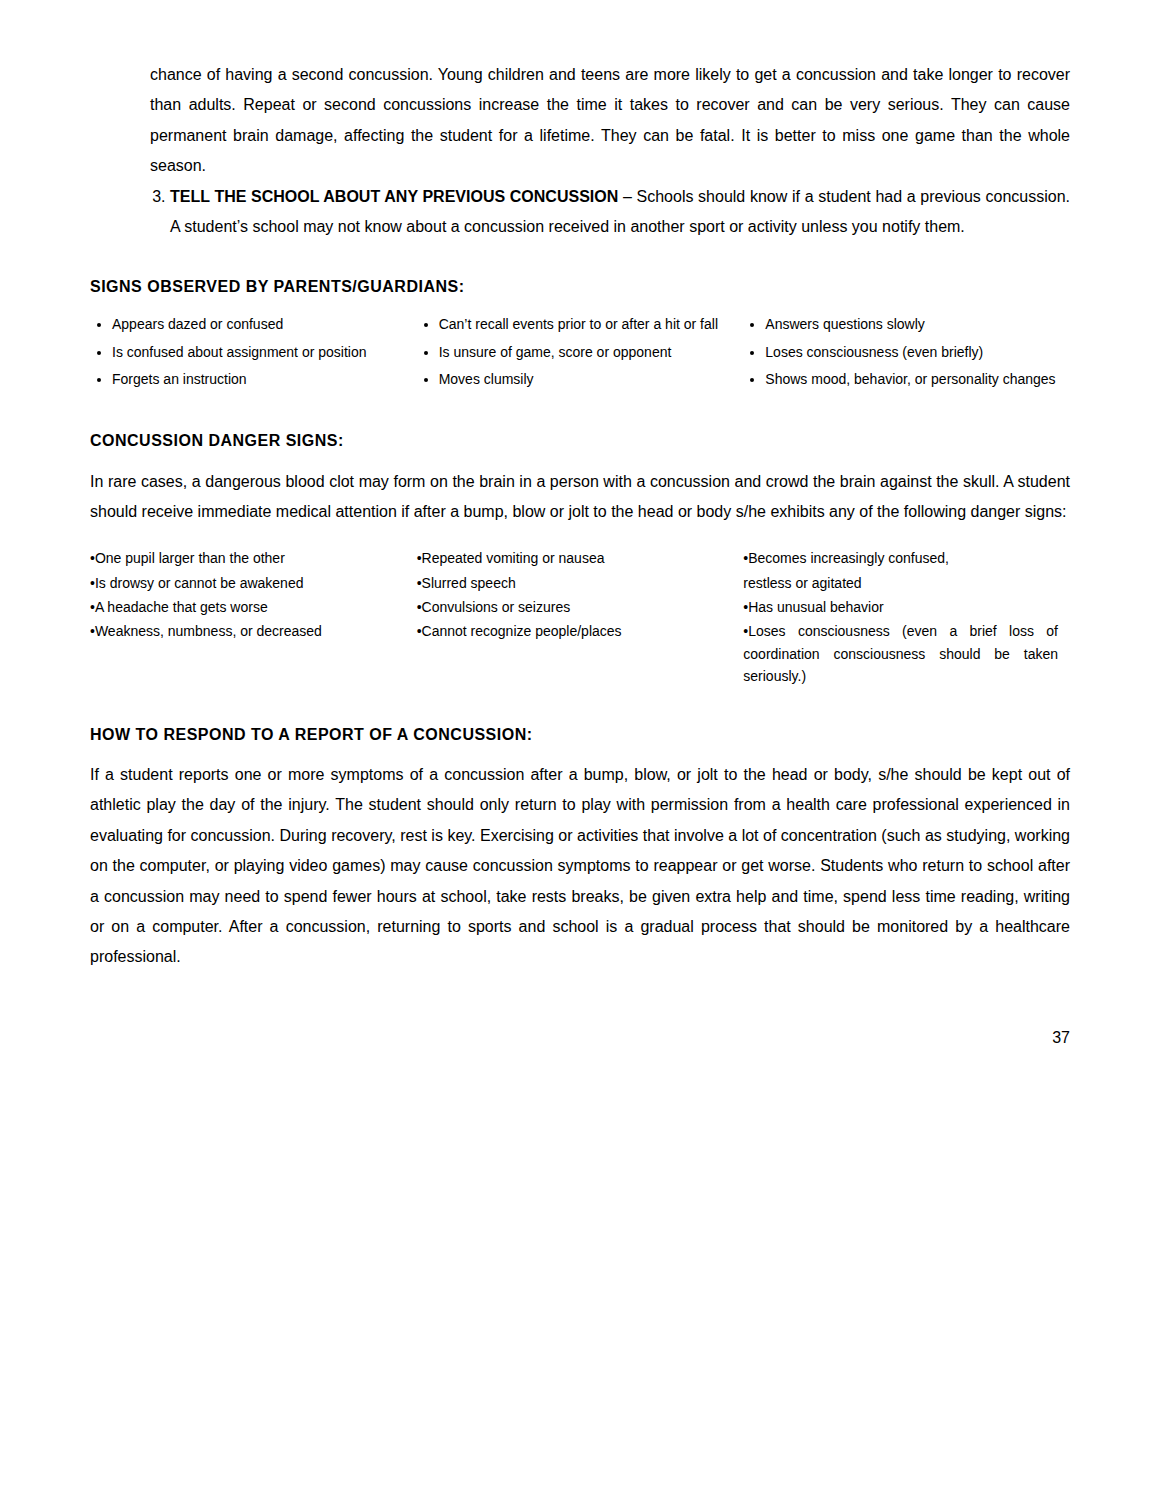chance of having a second concussion. Young children and teens are more likely to get a concussion and take longer to recover than adults. Repeat or second concussions increase the time it takes to recover and can be very serious. They can cause permanent brain damage, affecting the student for a lifetime. They can be fatal. It is better to miss one game than the whole season.
TELL THE SCHOOL ABOUT ANY PREVIOUS CONCUSSION – Schools should know if a student had a previous concussion. A student’s school may not know about a concussion received in another sport or activity unless you notify them.
SIGNS OBSERVED BY PARENTS/GUARDIANS:
| Appears dazed or confused Is confused about assignment or position Forgets an instruction | Can’t recall events prior to or after a hit or fall Is unsure of game, score or opponent Moves clumsily | Answers questions slowly Loses consciousness (even briefly) Shows mood, behavior, or personality changes |
CONCUSSION DANGER SIGNS:
In rare cases, a dangerous blood clot may form on the brain in a person with a concussion and crowd the brain against the skull. A student should receive immediate medical attention if after a bump, blow or jolt to the head or body s/he exhibits any of the following danger signs:
| •One pupil larger than the other •Is drowsy or cannot be awakened •A headache that gets worse •Weakness, numbness, or decreased | •Repeated vomiting or nausea •Slurred speech •Convulsions or seizures •Cannot recognize people/places | •Becomes increasingly confused, restless or agitated •Has unusual behavior •Loses consciousness (even a brief loss of coordination consciousness should be taken seriously.) |
HOW TO RESPOND TO A REPORT OF A CONCUSSION:
If a student reports one or more symptoms of a concussion after a bump, blow, or jolt to the head or body, s/he should be kept out of athletic play the day of the injury. The student should only return to play with permission from a health care professional experienced in evaluating for concussion. During recovery, rest is key. Exercising or activities that involve a lot of concentration (such as studying, working on the computer, or playing video games) may cause concussion symptoms to reappear or get worse. Students who return to school after a concussion may need to spend fewer hours at school, take rests breaks, be given extra help and time, spend less time reading, writing or on a computer. After a concussion, returning to sports and school is a gradual process that should be monitored by a healthcare professional.
37